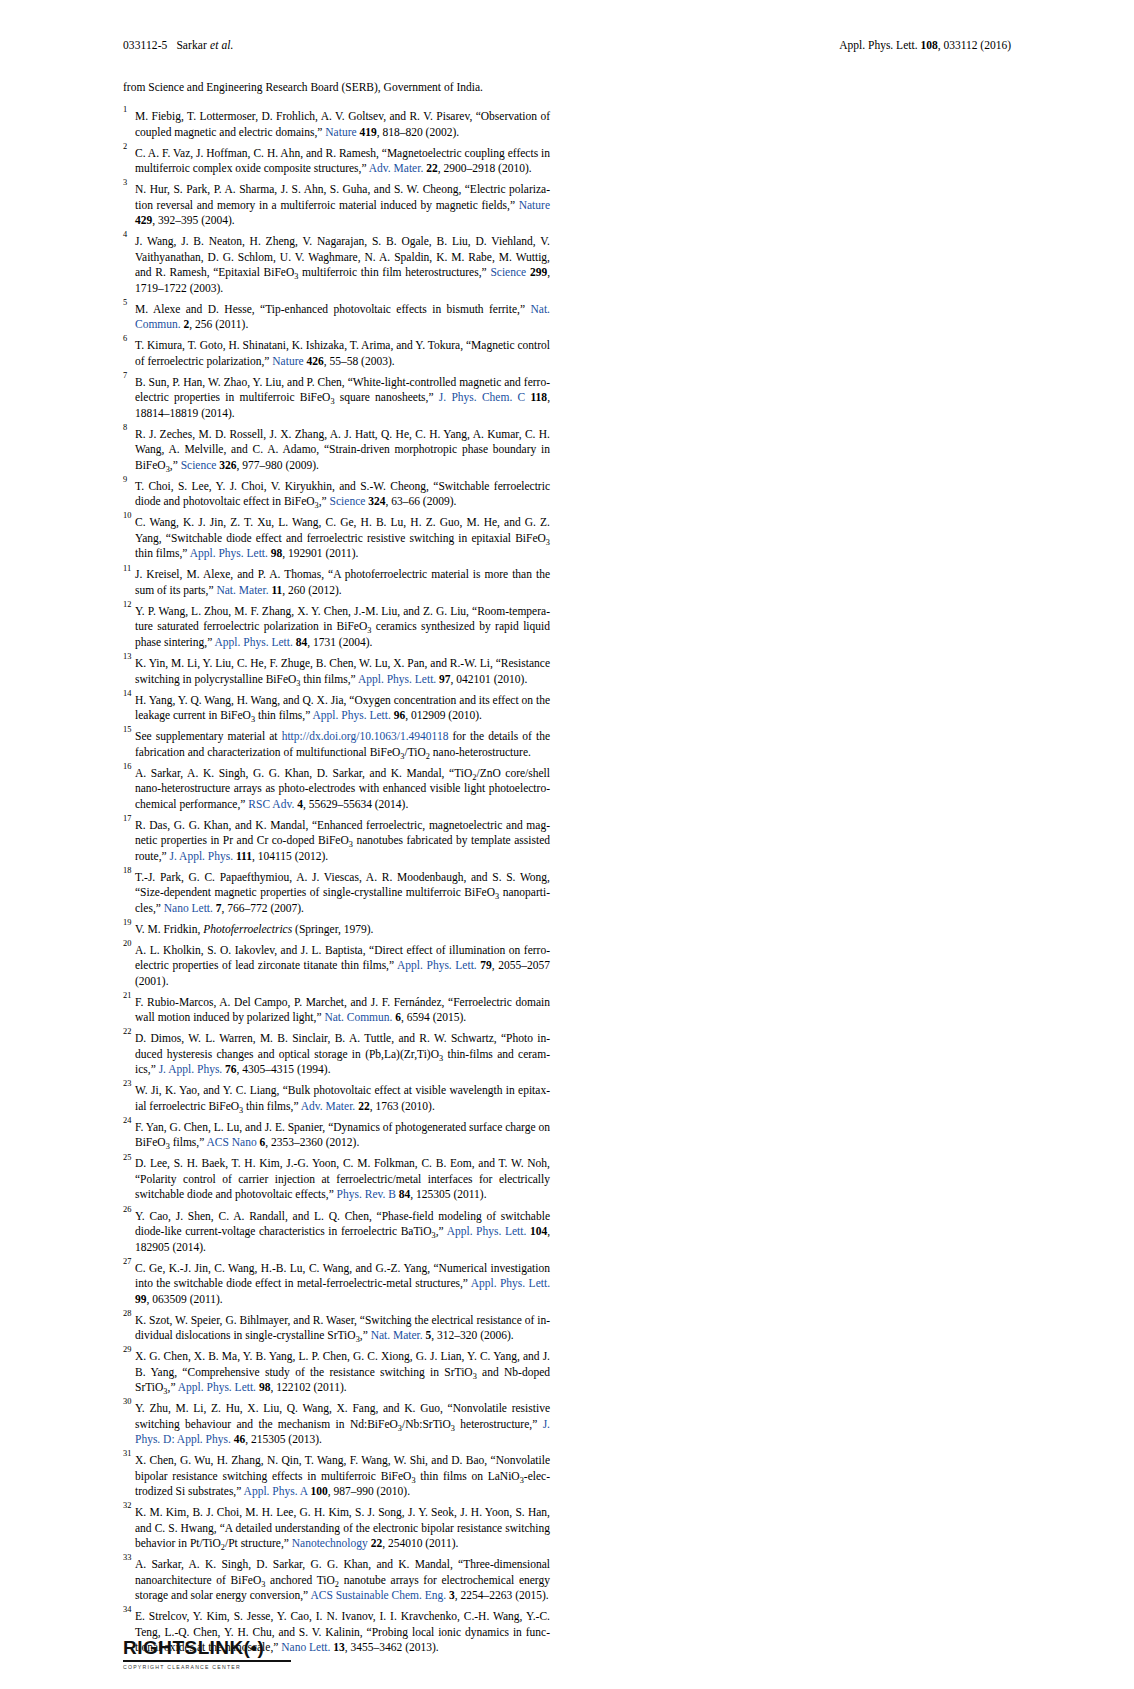033112-5 Sarkar et al.
Appl. Phys. Lett. 108, 033112 (2016)
from Science and Engineering Research Board (SERB), Government of India.
M. Fiebig, T. Lottermoser, D. Frohlich, A. V. Goltsev, and R. V. Pisarev, “Observation of coupled magnetic and electric domains,” Nature 419, 818–820 (2002).
C. A. F. Vaz, J. Hoffman, C. H. Ahn, and R. Ramesh, “Magnetoelectric coupling effects in multiferroic complex oxide composite structures,” Adv. Mater. 22, 2900–2918 (2010).
N. Hur, S. Park, P. A. Sharma, J. S. Ahn, S. Guha, and S. W. Cheong, “Electric polarization reversal and memory in a multiferroic material induced by magnetic fields,” Nature 429, 392–395 (2004).
J. Wang, J. B. Neaton, H. Zheng, V. Nagarajan, S. B. Ogale, B. Liu, D. Viehland, V. Vaithyanathan, D. G. Schlom, U. V. Waghmare, N. A. Spaldin, K. M. Rabe, M. Wuttig, and R. Ramesh, “Epitaxial BiFeO3 multiferroic thin film heterostructures,” Science 299, 1719–1722 (2003).
M. Alexe and D. Hesse, “Tip-enhanced photovoltaic effects in bismuth ferrite,” Nat. Commun. 2, 256 (2011).
T. Kimura, T. Goto, H. Shinatani, K. Ishizaka, T. Arima, and Y. Tokura, “Magnetic control of ferroelectric polarization,” Nature 426, 55–58 (2003).
B. Sun, P. Han, W. Zhao, Y. Liu, and P. Chen, “White-light-controlled magnetic and ferroelectric properties in multiferroic BiFeO3 square nanosheets,” J. Phys. Chem. C 118, 18814–18819 (2014).
R. J. Zeches, M. D. Rossell, J. X. Zhang, A. J. Hatt, Q. He, C. H. Yang, A. Kumar, C. H. Wang, A. Melville, and C. A. Adamo, “Strain-driven morphotropic phase boundary in BiFeO3,” Science 326, 977–980 (2009).
T. Choi, S. Lee, Y. J. Choi, V. Kiryukhin, and S.-W. Cheong, “Switchable ferroelectric diode and photovoltaic effect in BiFeO3,” Science 324, 63–66 (2009).
C. Wang, K. J. Jin, Z. T. Xu, L. Wang, C. Ge, H. B. Lu, H. Z. Guo, M. He, and G. Z. Yang, “Switchable diode effect and ferroelectric resistive switching in epitaxial BiFeO3 thin films,” Appl. Phys. Lett. 98, 192901 (2011).
J. Kreisel, M. Alexe, and P. A. Thomas, “A photoferroelectric material is more than the sum of its parts,” Nat. Mater. 11, 260 (2012).
Y. P. Wang, L. Zhou, M. F. Zhang, X. Y. Chen, J.-M. Liu, and Z. G. Liu, “Room-temperature saturated ferroelectric polarization in BiFeO3 ceramics synthesized by rapid liquid phase sintering,” Appl. Phys. Lett. 84, 1731 (2004).
K. Yin, M. Li, Y. Liu, C. He, F. Zhuge, B. Chen, W. Lu, X. Pan, and R.-W. Li, “Resistance switching in polycrystalline BiFeO3 thin films,” Appl. Phys. Lett. 97, 042101 (2010).
H. Yang, Y. Q. Wang, H. Wang, and Q. X. Jia, “Oxygen concentration and its effect on the leakage current in BiFeO3 thin films,” Appl. Phys. Lett. 96, 012909 (2010).
See supplementary material at http://dx.doi.org/10.1063/1.4940118 for the details of the fabrication and characterization of multifunctional BiFeO3/TiO2 nano-heterostructure.
A. Sarkar, A. K. Singh, G. G. Khan, D. Sarkar, and K. Mandal, “TiO2/ZnO core/shell nano-heterostructure arrays as photo-electrodes with enhanced visible light photoelectrochemical performance,” RSC Adv. 4, 55629–55634 (2014).
R. Das, G. G. Khan, and K. Mandal, “Enhanced ferroelectric, magnetoelectric and magnetic properties in Pr and Cr co-doped BiFeO3 nanotubes fabricated by template assisted route,” J. Appl. Phys. 111, 104115 (2012).
T.-J. Park, G. C. Papaefthymiou, A. J. Viescas, A. R. Moodenbaugh, and S. S. Wong, “Size-dependent magnetic properties of single-crystalline multiferroic BiFeO3 nanoparticles,” Nano Lett. 7, 766–772 (2007).
V. M. Fridkin, Photoferroelectrics (Springer, 1979).
A. L. Kholkin, S. O. Iakovlev, and J. L. Baptista, “Direct effect of illumination on ferroelectric properties of lead zirconate titanate thin films,” Appl. Phys. Lett. 79, 2055–2057 (2001).
F. Rubio-Marcos, A. Del Campo, P. Marchet, and J. F. Fernández, “Ferroelectric domain wall motion induced by polarized light,” Nat. Commun. 6, 6594 (2015).
D. Dimos, W. L. Warren, M. B. Sinclair, B. A. Tuttle, and R. W. Schwartz, “Photo induced hysteresis changes and optical storage in (Pb,La)(Zr,Ti)O3 thin-films and ceramics,” J. Appl. Phys. 76, 4305–4315 (1994).
W. Ji, K. Yao, and Y. C. Liang, “Bulk photovoltaic effect at visible wavelength in epitaxial ferroelectric BiFeO3 thin films,” Adv. Mater. 22, 1763 (2010).
F. Yan, G. Chen, L. Lu, and J. E. Spanier, “Dynamics of photogenerated surface charge on BiFeO3 films,” ACS Nano 6, 2353–2360 (2012).
D. Lee, S. H. Baek, T. H. Kim, J.-G. Yoon, C. M. Folkman, C. B. Eom, and T. W. Noh, “Polarity control of carrier injection at ferroelectric/metal interfaces for electrically switchable diode and photovoltaic effects,” Phys. Rev. B 84, 125305 (2011).
Y. Cao, J. Shen, C. A. Randall, and L. Q. Chen, “Phase-field modeling of switchable diode-like current-voltage characteristics in ferroelectric BaTiO3,” Appl. Phys. Lett. 104, 182905 (2014).
C. Ge, K.-J. Jin, C. Wang, H.-B. Lu, C. Wang, and G.-Z. Yang, “Numerical investigation into the switchable diode effect in metal-ferroelectric-metal structures,” Appl. Phys. Lett. 99, 063509 (2011).
K. Szot, W. Speier, G. Bihlmayer, and R. Waser, “Switching the electrical resistance of individual dislocations in single-crystalline SrTiO3,” Nat. Mater. 5, 312–320 (2006).
X. G. Chen, X. B. Ma, Y. B. Yang, L. P. Chen, G. C. Xiong, G. J. Lian, Y. C. Yang, and J. B. Yang, “Comprehensive study of the resistance switching in SrTiO3 and Nb-doped SrTiO3,” Appl. Phys. Lett. 98, 122102 (2011).
Y. Zhu, M. Li, Z. Hu, X. Liu, Q. Wang, X. Fang, and K. Guo, “Nonvolatile resistive switching behaviour and the mechanism in Nd:BiFeO3/Nb:SrTiO3 heterostructure,” J. Phys. D: Appl. Phys. 46, 215305 (2013).
X. Chen, G. Wu, H. Zhang, N. Qin, T. Wang, F. Wang, W. Shi, and D. Bao, “Nonvolatile bipolar resistance switching effects in multiferroic BiFeO3 thin films on LaNiO3-electrodized Si substrates,” Appl. Phys. A 100, 987–990 (2010).
K. M. Kim, B. J. Choi, M. H. Lee, G. H. Kim, S. J. Song, J. Y. Seok, J. H. Yoon, S. Han, and C. S. Hwang, “A detailed understanding of the electronic bipolar resistance switching behavior in Pt/TiO2/Pt structure,” Nanotechnology 22, 254010 (2011).
A. Sarkar, A. K. Singh, D. Sarkar, G. G. Khan, and K. Mandal, “Three-dimensional nanoarchitecture of BiFeO3 anchored TiO2 nanotube arrays for electrochemical energy storage and solar energy conversion,” ACS Sustainable Chem. Eng. 3, 2254–2263 (2015).
E. Strelcov, Y. Kim, S. Jesse, Y. Cao, I. N. Ivanov, I. I. Kravchenko, C.-H. Wang, Y.-C. Teng, L.-Q. Chen, Y. H. Chu, and S. V. Kalinin, “Probing local ionic dynamics in functional oxides at the nanoscale,” Nano Lett. 13, 3455–3462 (2013).
RIGHTSLINK(•)
Copyright Clearance Center